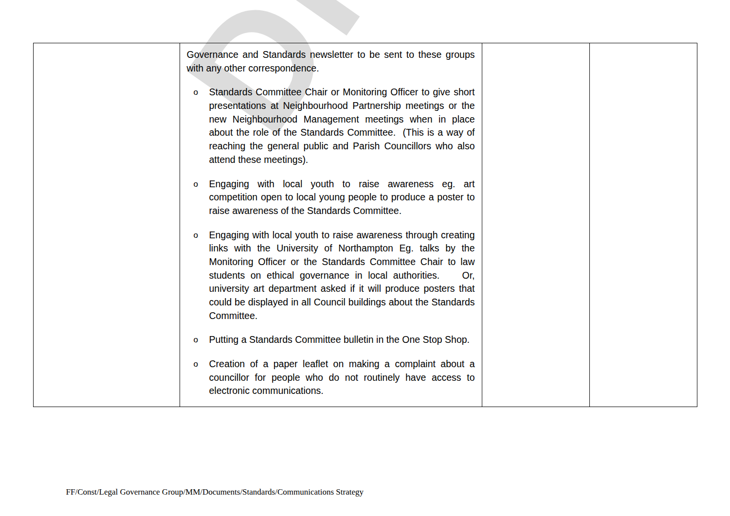DRAFT
| | Governance and Standards newsletter to be sent to these groups with any other correspondence. Standards Committee Chair or Monitoring Officer to give short presentations at Neighbourhood Partnership meetings or the new Neighbourhood Management meetings when in place about the role of the Standards Committee. (This is a way of reaching the general public and Parish Councillors who also attend these meetings). Engaging with local youth to raise awareness eg. art competition open to local young people to produce a poster to raise awareness of the Standards Committee. Engaging with local youth to raise awareness through creating links with the University of Northampton Eg. talks by the Monitoring Officer or the Standards Committee Chair to law students on ethical governance in local authorities. Or, university art department asked if it will produce posters that could be displayed in all Council buildings about the Standards Committee. Putting a Standards Committee bulletin in the One Stop Shop. Creation of a paper leaflet on making a complaint about a councillor for people who do not routinely have access to electronic communications. | | |
FF/Const/Legal Governance Group/MM/Documents/Standards/Communications Strategy